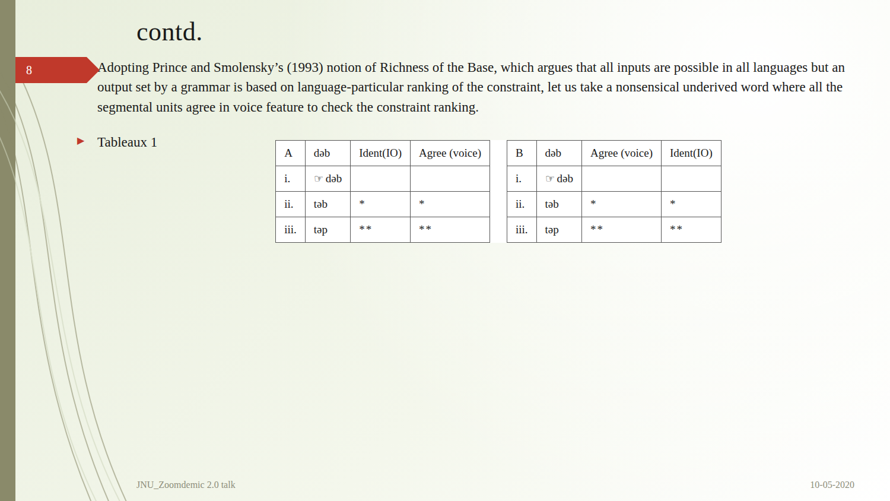8
contd.
Adopting Prince and Smolensky’s (1993) notion of Richness of the Base, which argues that all inputs are possible in all languages but an output set by a grammar is based on language-particular ranking of the constraint, let us take a nonsensical underived word where all the segmental units agree in voice feature to check the constraint ranking.
Tableaux 1
| A | dəb | Ident(IO) | Agree (voice) | | B | dəb | Agree (voice) | Ident(IO) |
| i. | ☞ dəb | | | | i. | ☞ dəb | | |
| ii. | təb | * | * | | ii. | təb | * | * |
| iii. | təp | ** | ** | | iii. | təp | ** | ** |
JNU_Zoomdemic 2.0 talk 10-05-2020